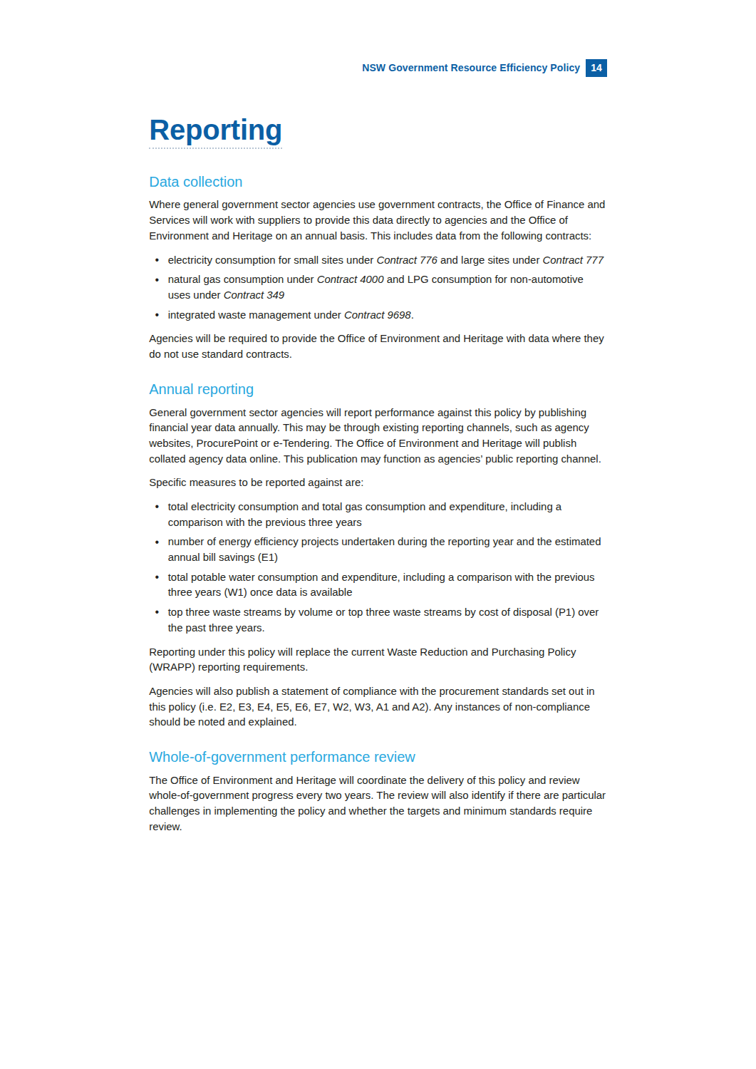NSW Government Resource Efficiency Policy 14
Reporting
Data collection
Where general government sector agencies use government contracts, the Office of Finance and Services will work with suppliers to provide this data directly to agencies and the Office of Environment and Heritage on an annual basis. This includes data from the following contracts:
electricity consumption for small sites under Contract 776 and large sites under Contract 777
natural gas consumption under Contract 4000 and LPG consumption for non-automotive uses under Contract 349
integrated waste management under Contract 9698.
Agencies will be required to provide the Office of Environment and Heritage with data where they do not use standard contracts.
Annual reporting
General government sector agencies will report performance against this policy by publishing financial year data annually. This may be through existing reporting channels, such as agency websites, ProcurePoint or e-Tendering. The Office of Environment and Heritage will publish collated agency data online. This publication may function as agencies’ public reporting channel.
Specific measures to be reported against are:
total electricity consumption and total gas consumption and expenditure, including a comparison with the previous three years
number of energy efficiency projects undertaken during the reporting year and the estimated annual bill savings (E1)
total potable water consumption and expenditure, including a comparison with the previous three years (W1) once data is available
top three waste streams by volume or top three waste streams by cost of disposal (P1) over the past three years.
Reporting under this policy will replace the current Waste Reduction and Purchasing Policy (WRAPP) reporting requirements.
Agencies will also publish a statement of compliance with the procurement standards set out in this policy (i.e. E2, E3, E4, E5, E6, E7, W2, W3, A1 and A2). Any instances of non-compliance should be noted and explained.
Whole-of-government performance review
The Office of Environment and Heritage will coordinate the delivery of this policy and review whole-of-government progress every two years. The review will also identify if there are particular challenges in implementing the policy and whether the targets and minimum standards require review.